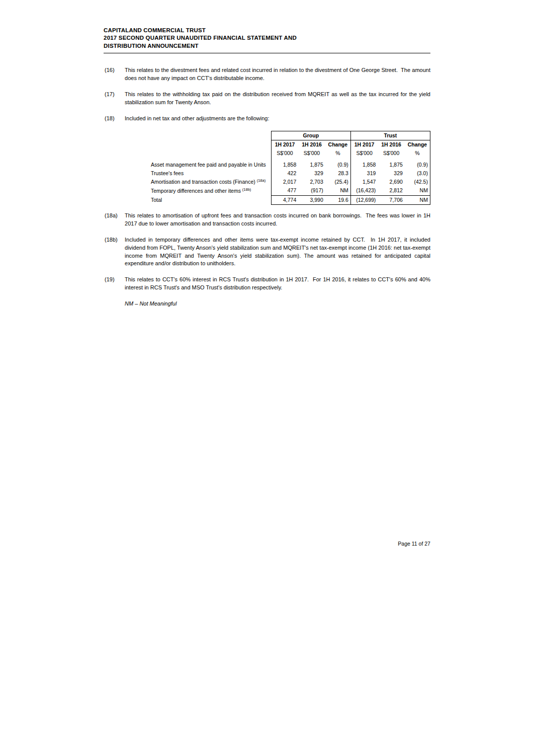CAPITALAND COMMERCIAL TRUST
2017 SECOND QUARTER UNAUDITED FINANCIAL STATEMENT AND
DISTRIBUTION ANNOUNCEMENT
(16)
This relates to the divestment fees and related cost incurred in relation to the divestment of One George Street. The amount does not have any impact on CCT's distributable income.
(17)
This relates to the withholding tax paid on the distribution received from MQREIT as well as the tax incurred for the yield stabilization sum for Twenty Anson.
(18)
Included in net tax and other adjustments are the following:
| | Group | Trust |
| | 1H 2017 | 1H 2016 | Change | 1H 2017 | 1H 2016 | Change |
| | S$'000 | S$'000 | % | S$'000 | S$'000 | % |
| Asset management fee paid and payable in Units | 1,858 | 1,875 | (0.9) | 1,858 | 1,875 | (0.9) |
| Trustee's fees | 422 | 329 | 28.3 | 319 | 329 | (3.0) |
| Amortisation and transaction costs (Finance) (18a) | 2,017 | 2,703 | (25.4) | 1,547 | 2,690 | (42.5) |
| Temporary differences and other items (18b) | 477 | (917) | NM | (16,423) | 2,812 | NM |
| Total | 4,774 | 3,990 | 19.6 | (12,699) | 7,706 | NM |
(18a)
This relates to amortisation of upfront fees and transaction costs incurred on bank borrowings. The fees was lower in 1H 2017 due to lower amortisation and transaction costs incurred.
(18b)
Included in temporary differences and other items were tax-exempt income retained by CCT. In 1H 2017, it included dividend from FOPL, Twenty Anson's yield stabilization sum and MQREIT's net tax-exempt income (1H 2016: net tax-exempt income from MQREIT and Twenty Anson's yield stabilization sum). The amount was retained for anticipated capital expenditure and/or distribution to unitholders.
(19)
This relates to CCT's 60% interest in RCS Trust's distribution in 1H 2017. For 1H 2016, it relates to CCT's 60% and 40% interest in RCS Trust's and MSO Trust's distribution respectively.
NM – Not Meaningful
Page 11 of 27